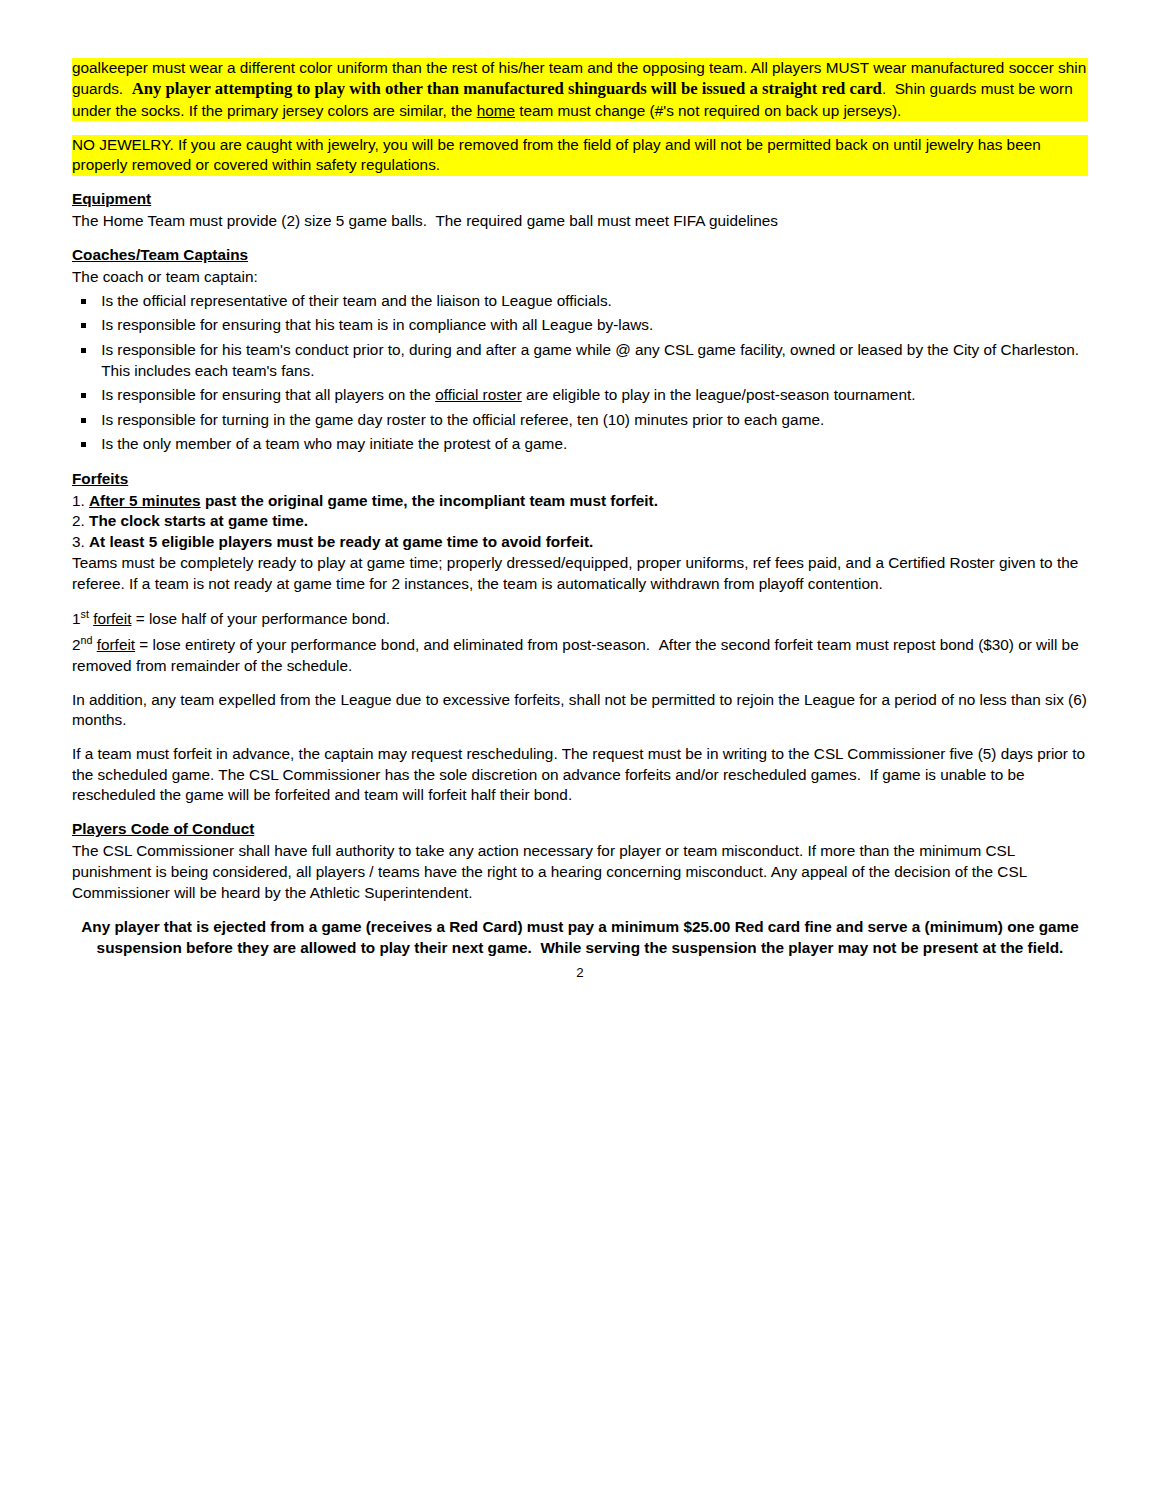goalkeeper must wear a different color uniform than the rest of his/her team and the opposing team. All players MUST wear manufactured soccer shin guards. Any player attempting to play with other than manufactured shinguards will be issued a straight red card. Shin guards must be worn under the socks. If the primary jersey colors are similar, the home team must change (#'s not required on back up jerseys).
NO JEWELRY. If you are caught with jewelry, you will be removed from the field of play and will not be permitted back on until jewelry has been properly removed or covered within safety regulations.
Equipment
The Home Team must provide (2) size 5 game balls. The required game ball must meet FIFA guidelines
Coaches/Team Captains
The coach or team captain:
Is the official representative of their team and the liaison to League officials.
Is responsible for ensuring that his team is in compliance with all League by-laws.
Is responsible for his team's conduct prior to, during and after a game while @ any CSL game facility, owned or leased by the City of Charleston. This includes each team's fans.
Is responsible for ensuring that all players on the official roster are eligible to play in the league/post-season tournament.
Is responsible for turning in the game day roster to the official referee, ten (10) minutes prior to each game.
Is the only member of a team who may initiate the protest of a game.
Forfeits
1. After 5 minutes past the original game time, the incompliant team must forfeit.
2. The clock starts at game time.
3. At least 5 eligible players must be ready at game time to avoid forfeit.
Teams must be completely ready to play at game time; properly dressed/equipped, proper uniforms, ref fees paid, and a Certified Roster given to the referee. If a team is not ready at game time for 2 instances, the team is automatically withdrawn from playoff contention.
1st forfeit = lose half of your performance bond.
2nd forfeit = lose entirety of your performance bond, and eliminated from post-season. After the second forfeit team must repost bond ($30) or will be removed from remainder of the schedule.
In addition, any team expelled from the League due to excessive forfeits, shall not be permitted to rejoin the League for a period of no less than six (6) months.
If a team must forfeit in advance, the captain may request rescheduling. The request must be in writing to the CSL Commissioner five (5) days prior to the scheduled game. The CSL Commissioner has the sole discretion on advance forfeits and/or rescheduled games. If game is unable to be rescheduled the game will be forfeited and team will forfeit half their bond.
Players Code of Conduct
The CSL Commissioner shall have full authority to take any action necessary for player or team misconduct. If more than the minimum CSL punishment is being considered, all players / teams have the right to a hearing concerning misconduct. Any appeal of the decision of the CSL Commissioner will be heard by the Athletic Superintendent.
Any player that is ejected from a game (receives a Red Card) must pay a minimum $25.00 Red card fine and serve a (minimum) one game suspension before they are allowed to play their next game. While serving the suspension the player may not be present at the field.
2